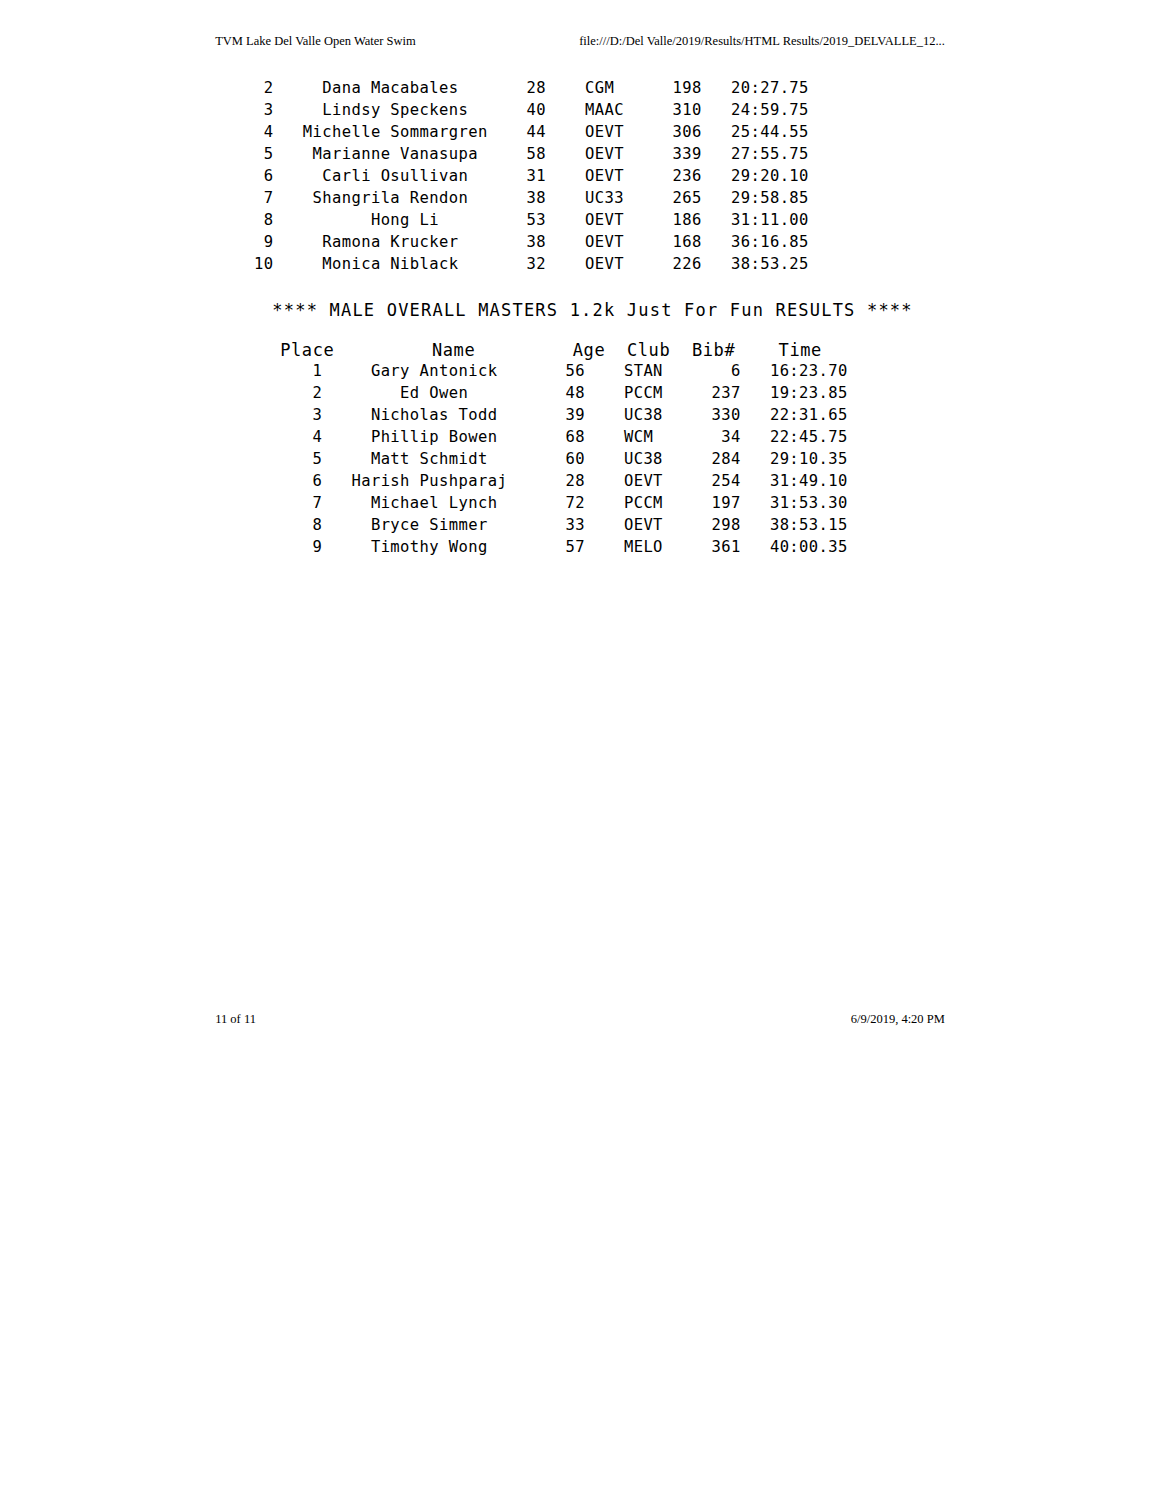TVM Lake Del Valle Open Water Swim file:///D:/Del Valle/2019/Results/HTML Results/2019_DELVALLE_12...
     2     Dana Macabales       28    CGM      198   20:27.75
     3     Lindsy Speckens      40    MAAC     310   24:59.75
     4   Michelle Sommargren    44    OEVT     306   25:44.55
     5    Marianne Vanasupa     58    OEVT     339   27:55.75
     6     Carli Osullivan      31    OEVT     236   29:20.10
     7    Shangrila Rendon      38    UC33     265   29:58.85
     8          Hong Li         53    OEVT     186   31:11.00
     9     Ramona Krucker       38    OEVT     168   36:16.85
    10     Monica Niblack       32    OEVT     226   38:53.25
**** MALE OVERALL MASTERS 1.2k Just For Fun RESULTS ****
Place Name Age Club Bib# Time
          1     Gary Antonick       56    STAN       6   16:23.70
          2        Ed Owen          48    PCCM     237   19:23.85
          3     Nicholas Todd       39    UC38     330   22:31.65
          4     Phillip Bowen       68    WCM       34   22:45.75
          5     Matt Schmidt        60    UC38     284   29:10.35
          6   Harish Pushparaj      28    OEVT     254   31:49.10
          7     Michael Lynch       72    PCCM     197   31:53.30
          8     Bryce Simmer        33    OEVT     298   38:53.15
          9     Timothy Wong        57    MELO     361   40:00.35
11 of 11 6/9/2019, 4:20 PM